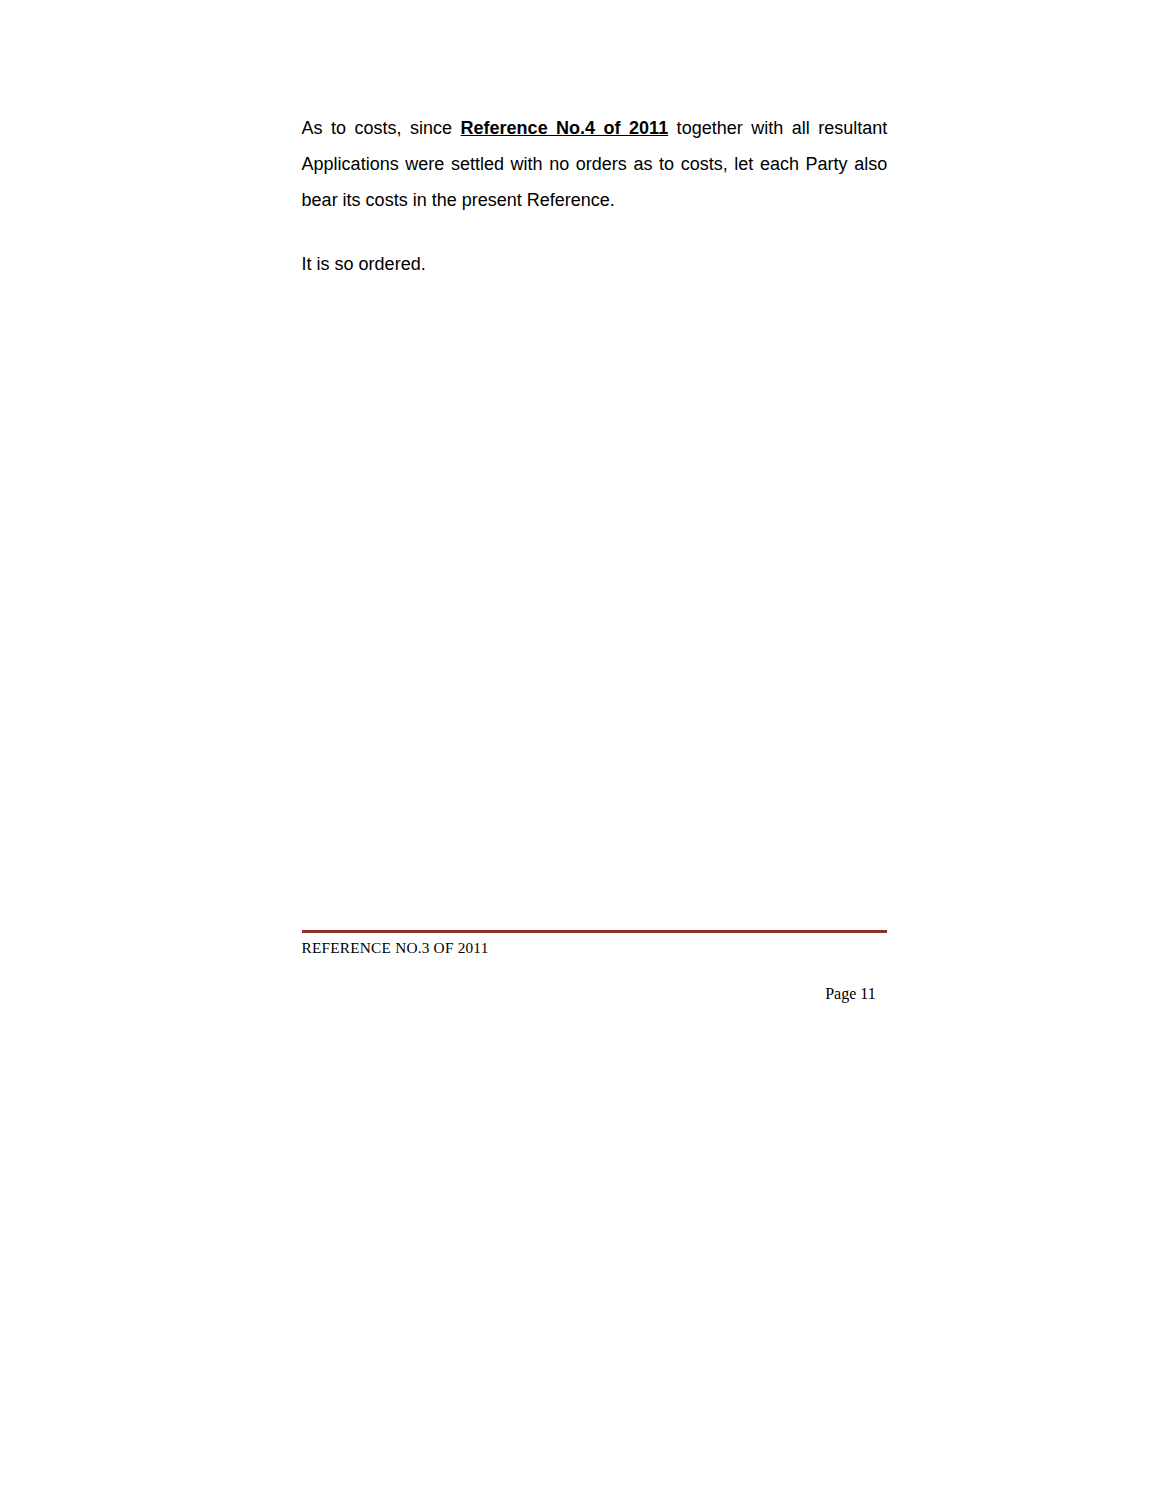As to costs, since Reference No.4 of 2011 together with all resultant Applications were settled with no orders as to costs, let each Party also bear its costs in the present Reference.
It is so ordered.
REFERENCE NO.3 OF 2011
Page 11